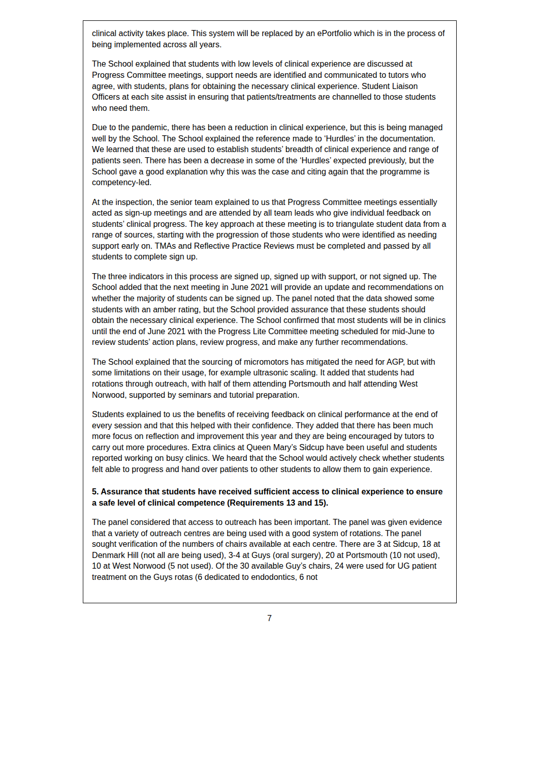clinical activity takes place. This system will be replaced by an ePortfolio which is in the process of being implemented across all years.
The School explained that students with low levels of clinical experience are discussed at Progress Committee meetings, support needs are identified and communicated to tutors who agree, with students, plans for obtaining the necessary clinical experience. Student Liaison Officers at each site assist in ensuring that patients/treatments are channelled to those students who need them.
Due to the pandemic, there has been a reduction in clinical experience, but this is being managed well by the School. The School explained the reference made to ‘Hurdles’ in the documentation. We learned that these are used to establish students’ breadth of clinical experience and range of patients seen. There has been a decrease in some of the ‘Hurdles’ expected previously, but the School gave a good explanation why this was the case and citing again that the programme is competency-led.
At the inspection, the senior team explained to us that Progress Committee meetings essentially acted as sign-up meetings and are attended by all team leads who give individual feedback on students’ clinical progress. The key approach at these meeting is to triangulate student data from a range of sources, starting with the progression of those students who were identified as needing support early on. TMAs and Reflective Practice Reviews must be completed and passed by all students to complete sign up.
The three indicators in this process are signed up, signed up with support, or not signed up. The School added that the next meeting in June 2021 will provide an update and recommendations on whether the majority of students can be signed up. The panel noted that the data showed some students with an amber rating, but the School provided assurance that these students should obtain the necessary clinical experience. The School confirmed that most students will be in clinics until the end of June 2021 with the Progress Lite Committee meeting scheduled for mid-June to review students’ action plans, review progress, and make any further recommendations.
The School explained that the sourcing of micromotors has mitigated the need for AGP, but with some limitations on their usage, for example ultrasonic scaling. It added that students had rotations through outreach, with half of them attending Portsmouth and half attending West Norwood, supported by seminars and tutorial preparation.
Students explained to us the benefits of receiving feedback on clinical performance at the end of every session and that this helped with their confidence. They added that there has been much more focus on reflection and improvement this year and they are being encouraged by tutors to carry out more procedures. Extra clinics at Queen Mary’s Sidcup have been useful and students reported working on busy clinics. We heard that the School would actively check whether students felt able to progress and hand over patients to other students to allow them to gain experience.
5. Assurance that students have received sufficient access to clinical experience to ensure a safe level of clinical competence (Requirements 13 and 15).
The panel considered that access to outreach has been important. The panel was given evidence that a variety of outreach centres are being used with a good system of rotations. The panel sought verification of the numbers of chairs available at each centre. There are 3 at Sidcup, 18 at Denmark Hill (not all are being used), 3-4 at Guys (oral surgery), 20 at Portsmouth (10 not used), 10 at West Norwood (5 not used). Of the 30 available Guy’s chairs, 24 were used for UG patient treatment on the Guys rotas (6 dedicated to endodontics, 6 not
7